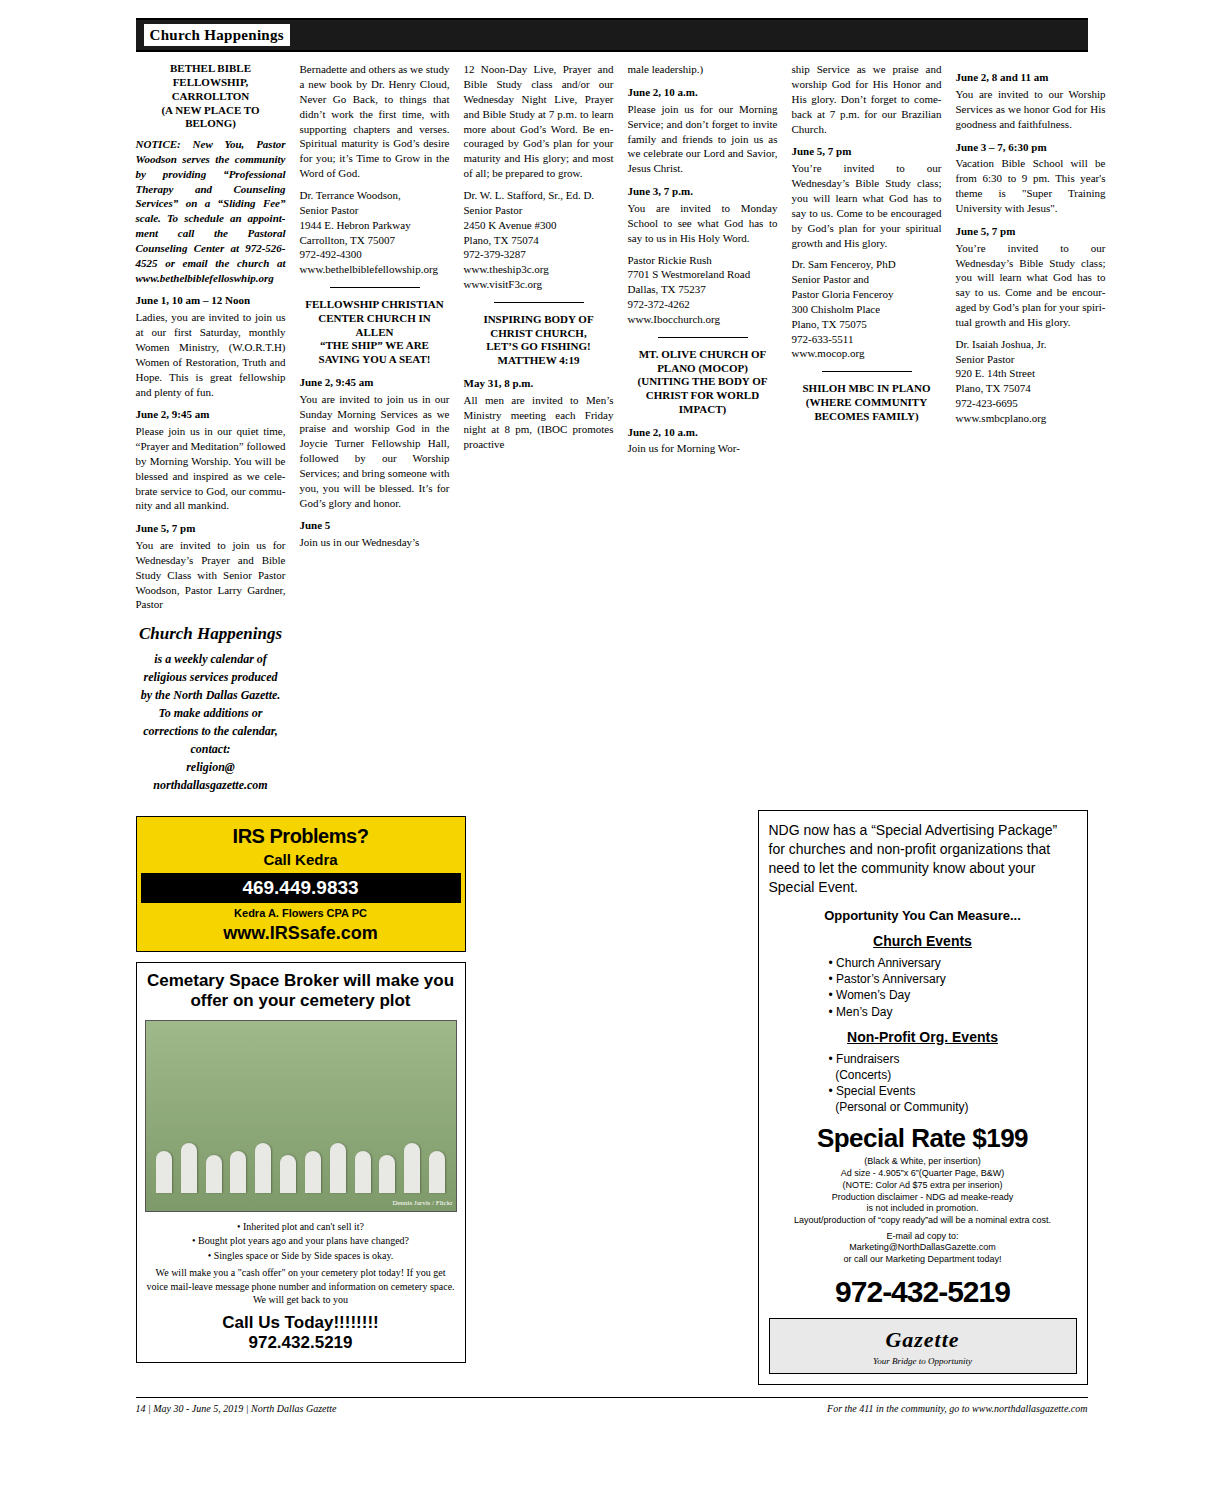Church Happenings
Bethel Bible Fellowship, Carrollton
(A new place to belong)
NOTICE: New You, Pastor Woodson serves the community by providing “Professional Therapy and Counseling Services” on a “Sliding Fee” scale. To schedule an appointment call the Pastoral Counseling Center at 972-526-4525 or email the church at www.bethelbiblefelloswhip.org
June 1, 10 am – 12 Noon
Ladies, you are invited to join us at our first Saturday, monthly Women Ministry, (W.O.R.T.H) Women of Restoration, Truth and Hope. This is great fellowship and plenty of fun.
June 2, 9:45 am
Please join us in our quiet time, “Prayer and Meditation” followed by Morning Worship. You will be blessed and inspired as we celebrate service to God, our community and all mankind.
June 5, 7 pm
You are invited to join us for Wednesday’s Prayer and Bible Study Class with Senior Pastor Woodson, Pastor Larry Gardner, Pastor
Church Happenings is a weekly calendar of religious services produced by the North Dallas Gazette.
To make additions or corrections to the calendar, contact:
religion@ northdallasgazette.com
Bernadette and others as we study a new book by Dr. Henry Cloud, Never Go Back, to things that didn’t work the first time, with supporting chapters and verses. Spiritual maturity is God’s desire for you; it’s Time to Grow in the Word of God.
Dr. Terrance Woodson,
Senior Pastor
1944 E. Hebron Parkway
Carrollton, TX 75007
972-492-4300
www.bethelbiblefellowship.org
Fellowship Christian Center Church in Allen
“THE SHIP” We are Saving You a Seat!
June 2, 9:45 am
You are invited to join us in our Sunday Morning Services as we praise and worship God in the Joycie Turner Fellowship Hall, followed by our Worship Services; and bring someone with you, you will be blessed. It’s for God’s glory and honor.
June 5
Join us in our Wednesday’s
12 Noon-Day Live, Prayer and Bible Study class and/or our Wednesday Night Live, Prayer and Bible Study at 7 p.m. to learn more about God’s Word. Be encouraged by God’s plan for your maturity and His glory; and most of all; be prepared to grow.
Dr. W. L. Stafford, Sr., Ed. D.
Senior Pastor
2450 K Avenue #300
Plano, TX 75074
972-379-3287
www.theship3c.org
www.visitF3c.org
Inspiring Body of Christ Church,
Let’s Go Fishing!
MATTHEW 4:19
May 31, 8 p.m.
All men are invited to Men’s Ministry meeting each Friday night at 8 pm, (IBOC promotes proactive
male leadership.)
June 2, 10 a.m.
Please join us for our Morning Service; and don’t forget to invite family and friends to join us as we celebrate our Lord and Savior, Jesus Christ.
June 3, 7 p.m.
You are invited to Monday School to see what God has to say to us in His Holy Word.
Pastor Rickie Rush
7701 S Westmoreland Road
Dallas, TX 75237
972-372-4262
www.Ibocchurch.org
Mt. Olive Church of Plano (MOCOP)
(Uniting the Body of Christ for World Impact)
June 2, 10 a.m.
Join us for Morning Wor-
ship Service as we praise and worship God for His Honor and His glory. Don’t forget to comeback at 7 p.m. for our Brazilian Church.
June 5, 7 pm
You’re invited to our Wednesday’s Bible Study class; you will learn what God has to say to us. Come to be encouraged by God’s plan for your spiritual growth and His glory.
Dr. Sam Fenceroy, PhD
Senior Pastor and
Pastor Gloria Fenceroy
300 Chisholm Place
Plano, TX 75075
972-633-5511
www.mocop.org
Shiloh MBC in Plano
(Where Community Becomes Family)
June 2, 8 and 11 am
You are invited to our Worship Services as we honor God for His goodness and faithfulness.
June 3 – 7, 6:30 pm
Vacation Bible School will be from 6:30 to 9 pm. This year's theme is "Super Training University with Jesus".
June 5, 7 pm
You’re invited to our Wednesday’s Bible Study class; you will learn what God has to say to us. Come and be encouraged by God’s plan for your spiritual growth and His glory.
Dr. Isaiah Joshua, Jr.
Senior Pastor
920 E. 14th Street
Plano, TX 75074
972-423-6695
www.smbcplano.org
IRS Problems?
Call Kedra
469.449.9833
Kedra A. Flowers CPA PC
www.IRSsafe.com
Cemetary Space Broker will make you offer on your cemetery plot
Dennis Jarvis / Flickr
• Inherited plot and can't sell it?
• Bought plot years ago and your plans have changed?
• Singles space or Side by Side spaces is okay.
We will make you a "cash offer" on your cemetery plot today! If you get voice mail-leave message phone number and information on cemetery space. We will get back to you
Call Us Today!!!!!!!!
972.432.5219
NDG now has a “Special Advertising Package” for churches and non-profit organizations that need to let the community know about your Special Event.
Opportunity You Can Measure...
Church Events
Church Anniversary
Pastor’s Anniversary
Women’s Day
Men’s Day
Non-Profit Org. Events
Fundraisers
(Concerts)
Special Events
(Personal or Community)
Special Rate $199 (Black & White, per insertion) Ad size - 4.905”x 6”(Quarter Page, B&W) (NOTE: Color Ad $75 extra per inserion) Production disclaimer - NDG ad meake-ready
is not included in promotion.
Layout/production of “copy ready”ad will be a nominal extra cost. E-mail ad copy to:
Marketing@NorthDallasGazette.com
or call our Marketing Department today!
972-432-5219
Gazette
Your Bridge to Opportunity
14 | May 30 - June 5, 2019 | North Dallas Gazette
For the 411 in the community, go to www.northdallasgazette.com